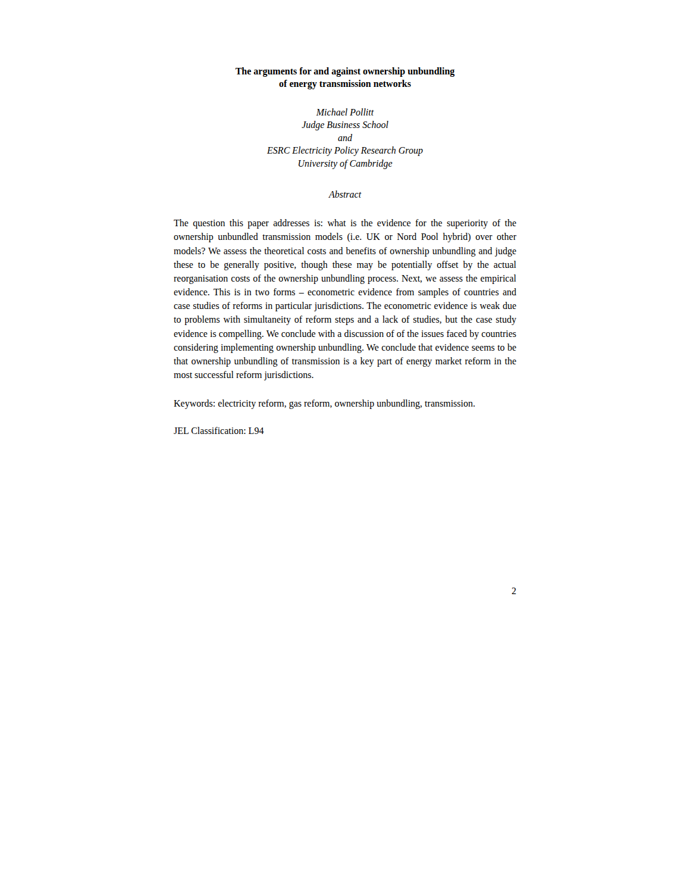The arguments for and against ownership unbundling
of energy transmission networks
Michael Pollitt
Judge Business School
and
ESRC Electricity Policy Research Group
University of Cambridge
Abstract
The question this paper addresses is: what is the evidence for the superiority of the ownership unbundled transmission models (i.e. UK or Nord Pool hybrid) over other models? We assess the theoretical costs and benefits of ownership unbundling and judge these to be generally positive, though these may be potentially offset by the actual reorganisation costs of the ownership unbundling process. Next, we assess the empirical evidence. This is in two forms – econometric evidence from samples of countries and case studies of reforms in particular jurisdictions. The econometric evidence is weak due to problems with simultaneity of reform steps and a lack of studies, but the case study evidence is compelling. We conclude with a discussion of of the issues faced by countries considering implementing ownership unbundling. We conclude that evidence seems to be that ownership unbundling of transmission is a key part of energy market reform in the most successful reform jurisdictions.
Keywords: electricity reform, gas reform, ownership unbundling, transmission.
JEL Classification: L94
2